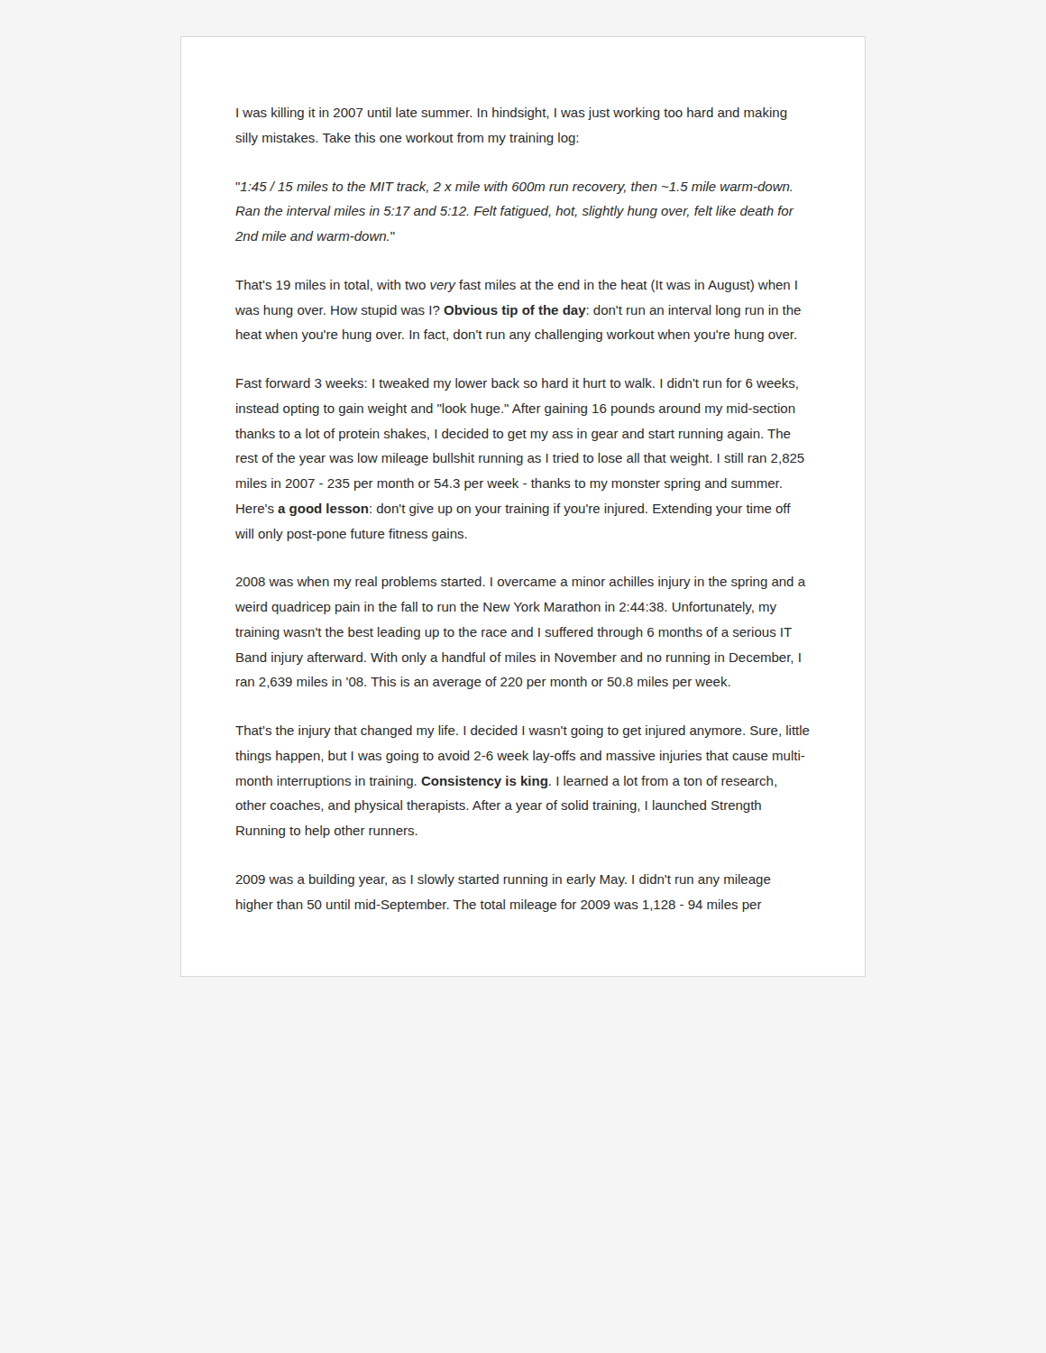I was killing it in 2007 until late summer. In hindsight, I was just working too hard and making silly mistakes. Take this one workout from my training log:
"1:45 / 15 miles to the MIT track, 2 x mile with 600m run recovery, then ~1.5 mile warm-down. Ran the interval miles in 5:17 and 5:12. Felt fatigued, hot, slightly hung over, felt like death for 2nd mile and warm-down."
That's 19 miles in total, with two very fast miles at the end in the heat (It was in August) when I was hung over. How stupid was I? Obvious tip of the day: don't run an interval long run in the heat when you're hung over. In fact, don't run any challenging workout when you're hung over.
Fast forward 3 weeks: I tweaked my lower back so hard it hurt to walk. I didn't run for 6 weeks, instead opting to gain weight and "look huge." After gaining 16 pounds around my mid-section thanks to a lot of protein shakes, I decided to get my ass in gear and start running again. The rest of the year was low mileage bullshit running as I tried to lose all that weight. I still ran 2,825 miles in 2007 - 235 per month or 54.3 per week - thanks to my monster spring and summer. Here's a good lesson: don't give up on your training if you're injured. Extending your time off will only post-pone future fitness gains.
2008 was when my real problems started. I overcame a minor achilles injury in the spring and a weird quadricep pain in the fall to run the New York Marathon in 2:44:38. Unfortunately, my training wasn't the best leading up to the race and I suffered through 6 months of a serious IT Band injury afterward. With only a handful of miles in November and no running in December, I ran 2,639 miles in '08. This is an average of 220 per month or 50.8 miles per week.
That's the injury that changed my life. I decided I wasn't going to get injured anymore. Sure, little things happen, but I was going to avoid 2-6 week lay-offs and massive injuries that cause multi-month interruptions in training. Consistency is king. I learned a lot from a ton of research, other coaches, and physical therapists. After a year of solid training, I launched Strength Running to help other runners.
2009 was a building year, as I slowly started running in early May. I didn't run any mileage higher than 50 until mid-September. The total mileage for 2009 was 1,128 - 94 miles per